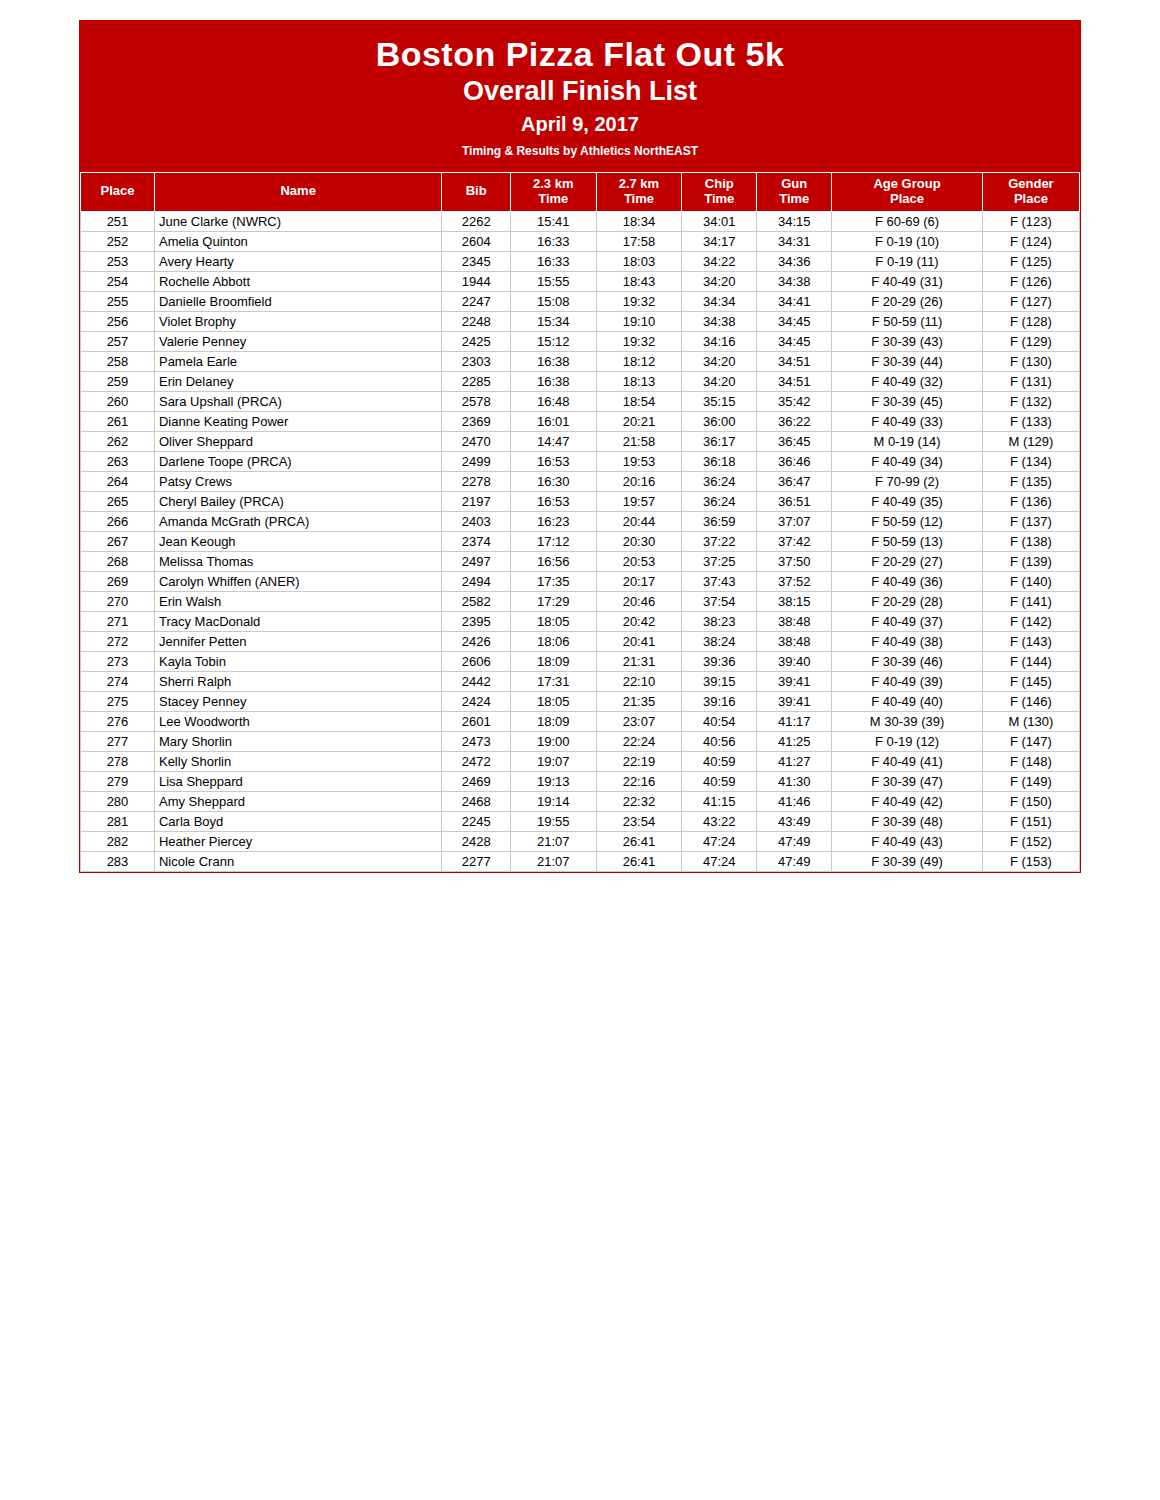Boston Pizza Flat Out 5k
Overall Finish List
April 9, 2017
Timing & Results by Athletics NorthEAST
| Place | Name | Bib | 2.3 km Time | 2.7 km Time | Chip Time | Gun Time | Age Group Place | Gender Place |
| --- | --- | --- | --- | --- | --- | --- | --- | --- |
| 251 | June Clarke (NWRC) | 2262 | 15:41 | 18:34 | 34:01 | 34:15 | F 60-69 (6) | F (123) |
| 252 | Amelia Quinton | 2604 | 16:33 | 17:58 | 34:17 | 34:31 | F 0-19 (10) | F (124) |
| 253 | Avery Hearty | 2345 | 16:33 | 18:03 | 34:22 | 34:36 | F 0-19 (11) | F (125) |
| 254 | Rochelle Abbott | 1944 | 15:55 | 18:43 | 34:20 | 34:38 | F 40-49 (31) | F (126) |
| 255 | Danielle Broomfield | 2247 | 15:08 | 19:32 | 34:34 | 34:41 | F 20-29 (26) | F (127) |
| 256 | Violet Brophy | 2248 | 15:34 | 19:10 | 34:38 | 34:45 | F 50-59 (11) | F (128) |
| 257 | Valerie Penney | 2425 | 15:12 | 19:32 | 34:16 | 34:45 | F 30-39 (43) | F (129) |
| 258 | Pamela Earle | 2303 | 16:38 | 18:12 | 34:20 | 34:51 | F 30-39 (44) | F (130) |
| 259 | Erin Delaney | 2285 | 16:38 | 18:13 | 34:20 | 34:51 | F 40-49 (32) | F (131) |
| 260 | Sara Upshall (PRCA) | 2578 | 16:48 | 18:54 | 35:15 | 35:42 | F 30-39 (45) | F (132) |
| 261 | Dianne Keating Power | 2369 | 16:01 | 20:21 | 36:00 | 36:22 | F 40-49 (33) | F (133) |
| 262 | Oliver Sheppard | 2470 | 14:47 | 21:58 | 36:17 | 36:45 | M 0-19 (14) | M (129) |
| 263 | Darlene Toope (PRCA) | 2499 | 16:53 | 19:53 | 36:18 | 36:46 | F 40-49 (34) | F (134) |
| 264 | Patsy Crews | 2278 | 16:30 | 20:16 | 36:24 | 36:47 | F 70-99 (2) | F (135) |
| 265 | Cheryl Bailey (PRCA) | 2197 | 16:53 | 19:57 | 36:24 | 36:51 | F 40-49 (35) | F (136) |
| 266 | Amanda McGrath (PRCA) | 2403 | 16:23 | 20:44 | 36:59 | 37:07 | F 50-59 (12) | F (137) |
| 267 | Jean Keough | 2374 | 17:12 | 20:30 | 37:22 | 37:42 | F 50-59 (13) | F (138) |
| 268 | Melissa Thomas | 2497 | 16:56 | 20:53 | 37:25 | 37:50 | F 20-29 (27) | F (139) |
| 269 | Carolyn Whiffen (ANER) | 2494 | 17:35 | 20:17 | 37:43 | 37:52 | F 40-49 (36) | F (140) |
| 270 | Erin Walsh | 2582 | 17:29 | 20:46 | 37:54 | 38:15 | F 20-29 (28) | F (141) |
| 271 | Tracy MacDonald | 2395 | 18:05 | 20:42 | 38:23 | 38:48 | F 40-49 (37) | F (142) |
| 272 | Jennifer Petten | 2426 | 18:06 | 20:41 | 38:24 | 38:48 | F 40-49 (38) | F (143) |
| 273 | Kayla Tobin | 2606 | 18:09 | 21:31 | 39:36 | 39:40 | F 30-39 (46) | F (144) |
| 274 | Sherri Ralph | 2442 | 17:31 | 22:10 | 39:15 | 39:41 | F 40-49 (39) | F (145) |
| 275 | Stacey Penney | 2424 | 18:05 | 21:35 | 39:16 | 39:41 | F 40-49 (40) | F (146) |
| 276 | Lee Woodworth | 2601 | 18:09 | 23:07 | 40:54 | 41:17 | M 30-39 (39) | M (130) |
| 277 | Mary Shorlin | 2473 | 19:00 | 22:24 | 40:56 | 41:25 | F 0-19 (12) | F (147) |
| 278 | Kelly Shorlin | 2472 | 19:07 | 22:19 | 40:59 | 41:27 | F 40-49 (41) | F (148) |
| 279 | Lisa Sheppard | 2469 | 19:13 | 22:16 | 40:59 | 41:30 | F 30-39 (47) | F (149) |
| 280 | Amy Sheppard | 2468 | 19:14 | 22:32 | 41:15 | 41:46 | F 40-49 (42) | F (150) |
| 281 | Carla Boyd | 2245 | 19:55 | 23:54 | 43:22 | 43:49 | F 30-39 (48) | F (151) |
| 282 | Heather Piercey | 2428 | 21:07 | 26:41 | 47:24 | 47:49 | F 40-49 (43) | F (152) |
| 283 | Nicole Crann | 2277 | 21:07 | 26:41 | 47:24 | 47:49 | F 30-39 (49) | F (153) |